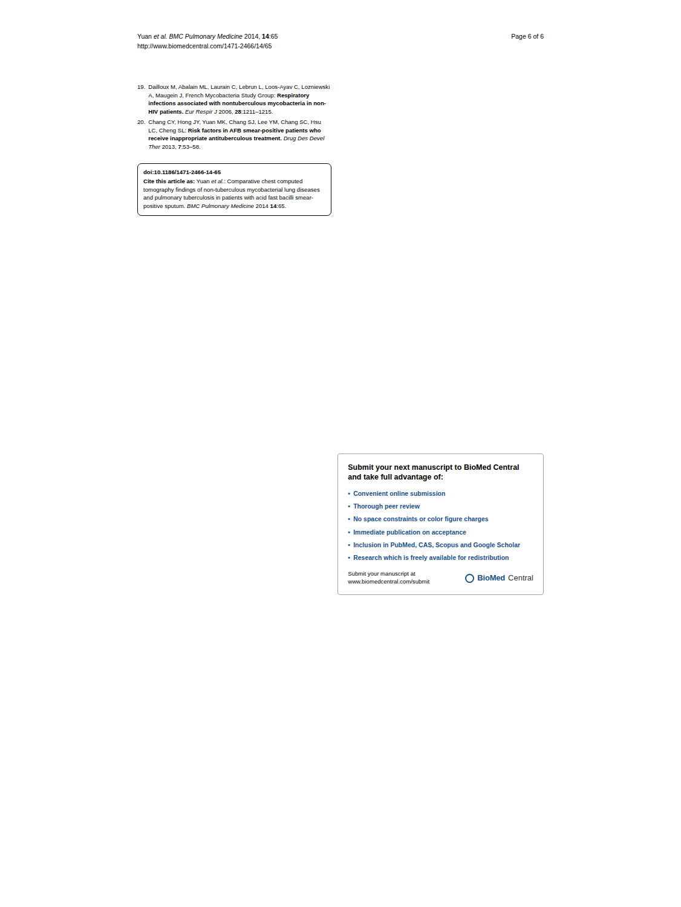Yuan et al. BMC Pulmonary Medicine 2014, 14:65
http://www.biomedcentral.com/1471-2466/14/65
Page 6 of 6
19. Dailloux M, Abalain ML, Laurain C, Lebrun L, Loos-Ayav C, Lozniewski A, Maugein J, French Mycobacteria Study Group: Respiratory infections associated with nontuberculous mycobacteria in non-HIV patients. Eur Respir J 2006, 28:1211–1215.
20. Chang CY, Hong JY, Yuan MK, Chang SJ, Lee YM, Chang SC, Hsu LC, Cheng SL: Risk factors in AFB smear-positive patients who receive inappropriate antituberculous treatment. Drug Des Devel Ther 2013, 7:53–58.
doi:10.1186/1471-2466-14-65
Cite this article as: Yuan et al.: Comparative chest computed tomography findings of non-tuberculous mycobacterial lung diseases and pulmonary tuberculosis in patients with acid fast bacilli smear-positive sputum. BMC Pulmonary Medicine 2014 14:65.
Submit your next manuscript to BioMed Central
and take full advantage of:
Convenient online submission
Thorough peer review
No space constraints or color figure charges
Immediate publication on acceptance
Inclusion in PubMed, CAS, Scopus and Google Scholar
Research which is freely available for redistribution
Submit your manuscript at
www.biomedcentral.com/submit
BioMed Central